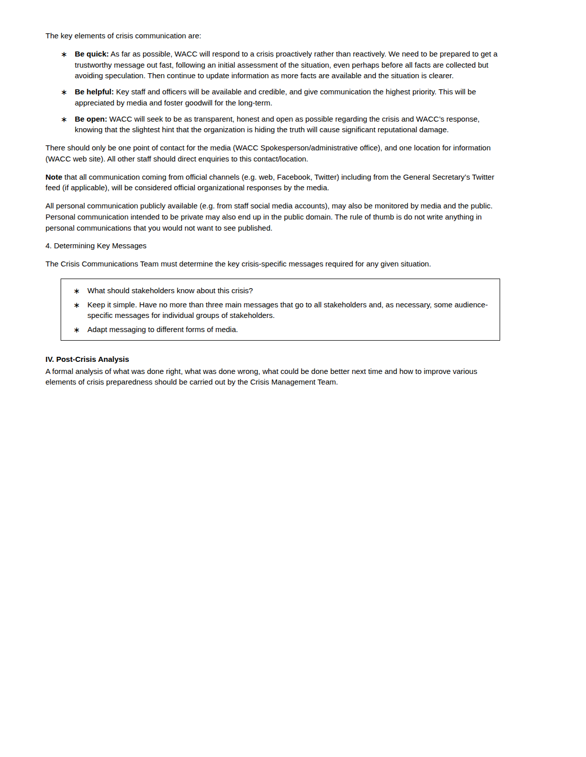The key elements of crisis communication are:
Be quick: As far as possible, WACC will respond to a crisis proactively rather than reactively. We need to be prepared to get a trustworthy message out fast, following an initial assessment of the situation, even perhaps before all facts are collected but avoiding speculation. Then continue to update information as more facts are available and the situation is clearer.
Be helpful: Key staff and officers will be available and credible, and give communication the highest priority. This will be appreciated by media and foster goodwill for the long-term.
Be open: WACC will seek to be as transparent, honest and open as possible regarding the crisis and WACC’s response, knowing that the slightest hint that the organization is hiding the truth will cause significant reputational damage.
There should only be one point of contact for the media (WACC Spokesperson/administrative office), and one location for information (WACC web site). All other staff should direct enquiries to this contact/location.
Note that all communication coming from official channels (e.g. web, Facebook, Twitter) including from the General Secretary’s Twitter feed (if applicable), will be considered official organizational responses by the media.
All personal communication publicly available (e.g. from staff social media accounts), may also be monitored by media and the public. Personal communication intended to be private may also end up in the public domain. The rule of thumb is do not write anything in personal communications that you would not want to see published.
4. Determining Key Messages
The Crisis Communications Team must determine the key crisis-specific messages required for any given situation.
What should stakeholders know about this crisis?
Keep it simple. Have no more than three main messages that go to all stakeholders and, as necessary, some audience-specific messages for individual groups of stakeholders.
Adapt messaging to different forms of media.
IV. Post-Crisis Analysis
A formal analysis of what was done right, what was done wrong, what could be done better next time and how to improve various elements of crisis preparedness should be carried out by the Crisis Management Team.